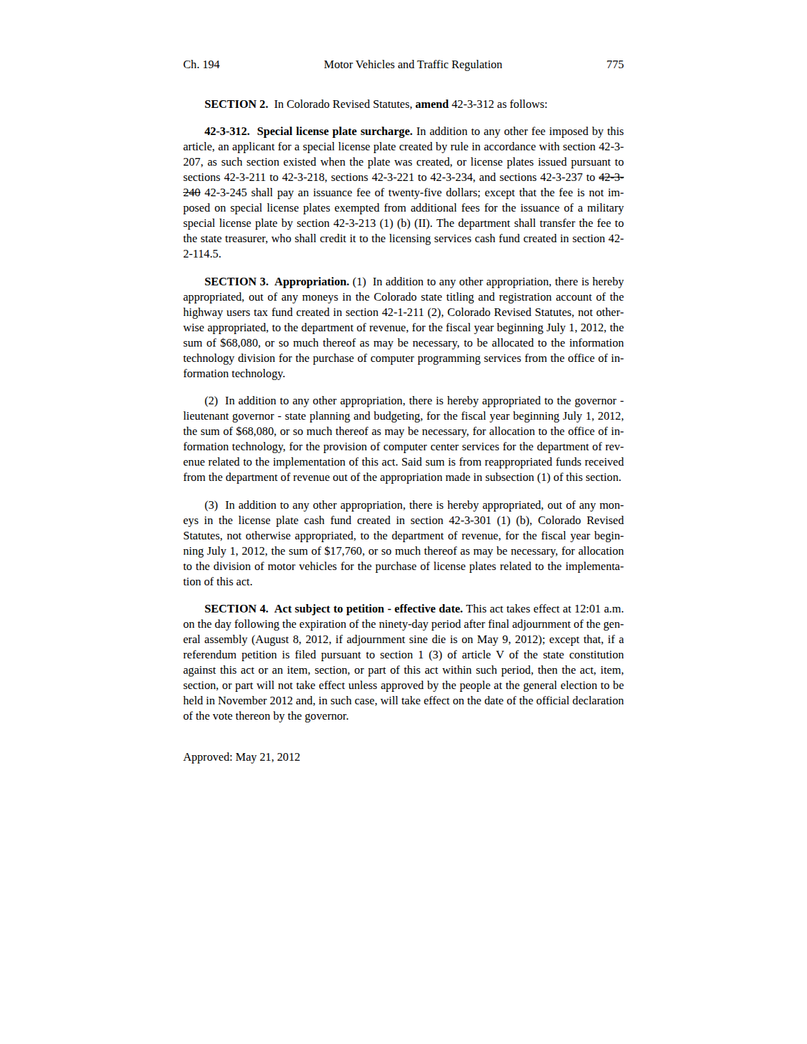Ch. 194 Motor Vehicles and Traffic Regulation 775
SECTION 2. In Colorado Revised Statutes, amend 42-3-312 as follows:
42-3-312. Special license plate surcharge. In addition to any other fee imposed by this article, an applicant for a special license plate created by rule in accordance with section 42-3-207, as such section existed when the plate was created, or license plates issued pursuant to sections 42-3-211 to 42-3-218, sections 42-3-221 to 42-3-234, and sections 42-3-237 to 42-3-240 42-3-245 shall pay an issuance fee of twenty-five dollars; except that the fee is not imposed on special license plates exempted from additional fees for the issuance of a military special license plate by section 42-3-213 (1) (b) (II). The department shall transfer the fee to the state treasurer, who shall credit it to the licensing services cash fund created in section 42-2-114.5.
SECTION 3. Appropriation. (1) In addition to any other appropriation, there is hereby appropriated, out of any moneys in the Colorado state titling and registration account of the highway users tax fund created in section 42-1-211 (2), Colorado Revised Statutes, not otherwise appropriated, to the department of revenue, for the fiscal year beginning July 1, 2012, the sum of $68,080, or so much thereof as may be necessary, to be allocated to the information technology division for the purchase of computer programming services from the office of information technology.
(2) In addition to any other appropriation, there is hereby appropriated to the governor - lieutenant governor - state planning and budgeting, for the fiscal year beginning July 1, 2012, the sum of $68,080, or so much thereof as may be necessary, for allocation to the office of information technology, for the provision of computer center services for the department of revenue related to the implementation of this act. Said sum is from reappropriated funds received from the department of revenue out of the appropriation made in subsection (1) of this section.
(3) In addition to any other appropriation, there is hereby appropriated, out of any moneys in the license plate cash fund created in section 42-3-301 (1) (b), Colorado Revised Statutes, not otherwise appropriated, to the department of revenue, for the fiscal year beginning July 1, 2012, the sum of $17,760, or so much thereof as may be necessary, for allocation to the division of motor vehicles for the purchase of license plates related to the implementation of this act.
SECTION 4. Act subject to petition - effective date. This act takes effect at 12:01 a.m. on the day following the expiration of the ninety-day period after final adjournment of the general assembly (August 8, 2012, if adjournment sine die is on May 9, 2012); except that, if a referendum petition is filed pursuant to section 1 (3) of article V of the state constitution against this act or an item, section, or part of this act within such period, then the act, item, section, or part will not take effect unless approved by the people at the general election to be held in November 2012 and, in such case, will take effect on the date of the official declaration of the vote thereon by the governor.
Approved: May 21, 2012